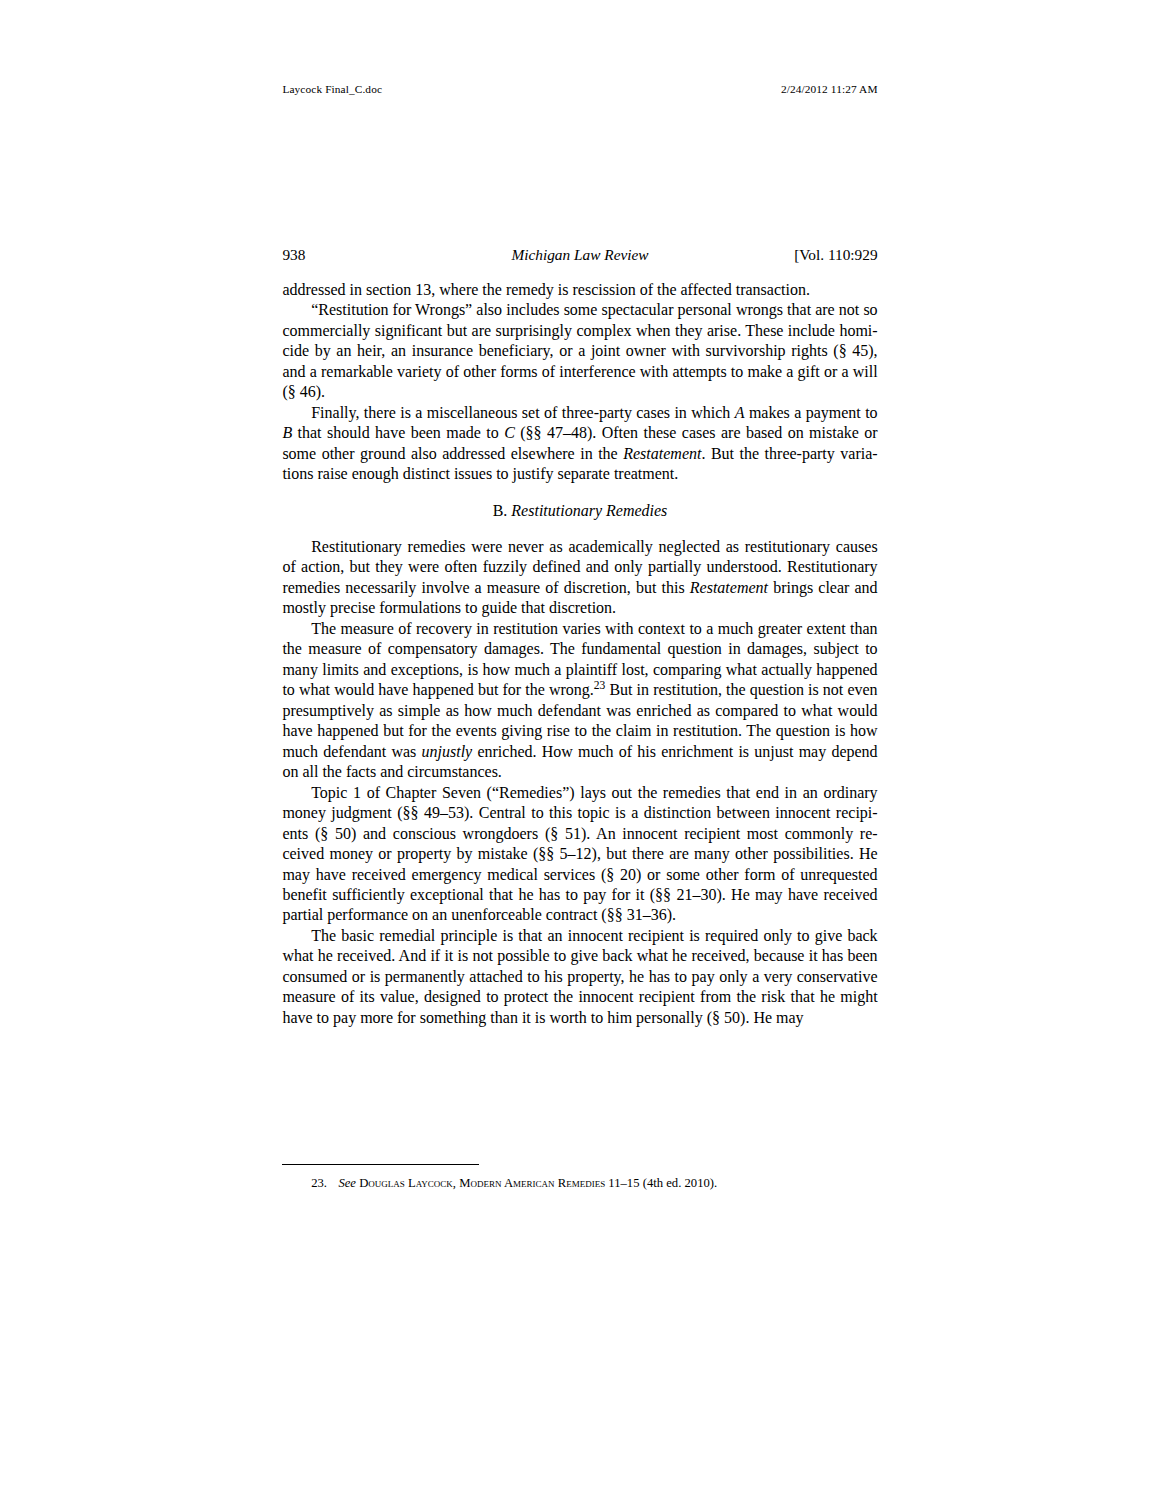Laycock Final_C.doc
2/24/2012 11:27 AM
938
Michigan Law Review
[Vol. 110:929
addressed in section 13, where the remedy is rescission of the affected transaction.
“Restitution for Wrongs” also includes some spectacular personal wrongs that are not so commercially significant but are surprisingly complex when they arise. These include homicide by an heir, an insurance beneficiary, or a joint owner with survivorship rights (§ 45), and a remarkable variety of other forms of interference with attempts to make a gift or a will (§ 46).
Finally, there is a miscellaneous set of three-party cases in which A makes a payment to B that should have been made to C (§§ 47–48). Often these cases are based on mistake or some other ground also addressed elsewhere in the Restatement. But the three-party variations raise enough distinct issues to justify separate treatment.
B. Restitutionary Remedies
Restitutionary remedies were never as academically neglected as restitutionary causes of action, but they were often fuzzily defined and only partially understood. Restitutionary remedies necessarily involve a measure of discretion, but this Restatement brings clear and mostly precise formulations to guide that discretion.
The measure of recovery in restitution varies with context to a much greater extent than the measure of compensatory damages. The fundamental question in damages, subject to many limits and exceptions, is how much a plaintiff lost, comparing what actually happened to what would have happened but for the wrong.23 But in restitution, the question is not even presumptively as simple as how much defendant was enriched as compared to what would have happened but for the events giving rise to the claim in restitution. The question is how much defendant was unjustly enriched. How much of his enrichment is unjust may depend on all the facts and circumstances.
Topic 1 of Chapter Seven (“Remedies”) lays out the remedies that end in an ordinary money judgment (§§ 49–53). Central to this topic is a distinction between innocent recipients (§ 50) and conscious wrongdoers (§ 51). An innocent recipient most commonly received money or property by mistake (§§ 5–12), but there are many other possibilities. He may have received emergency medical services (§ 20) or some other form of unrequested benefit sufficiently exceptional that he has to pay for it (§§ 21–30). He may have received partial performance on an unenforceable contract (§§ 31–36).
The basic remedial principle is that an innocent recipient is required only to give back what he received. And if it is not possible to give back what he received, because it has been consumed or is permanently attached to his property, he has to pay only a very conservative measure of its value, designed to protect the innocent recipient from the risk that he might have to pay more for something than it is worth to him personally (§ 50). He may
23. See Douglas Laycock, Modern American Remedies 11–15 (4th ed. 2010).